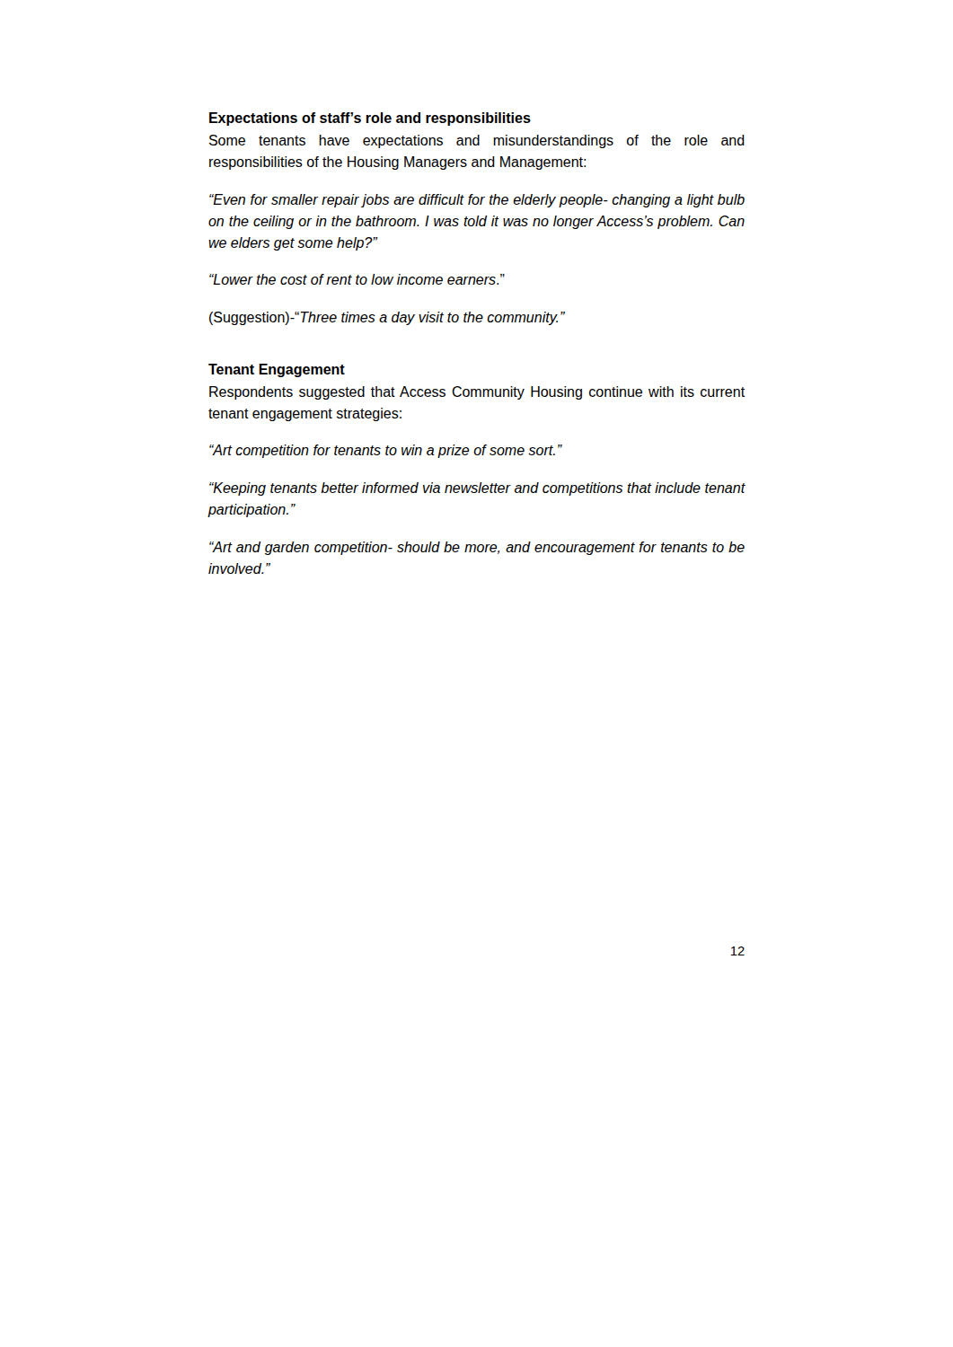Expectations of staff’s role and responsibilities
Some tenants have expectations and misunderstandings of the role and responsibilities of the Housing Managers and Management:
“Even for smaller repair jobs are difficult for the elderly people- changing a light bulb on the ceiling or in the bathroom. I was told it was no longer Access’s problem. Can we elders get some help?”
“Lower the cost of rent to low income earners.”
(Suggestion)-“Three times a day visit to the community.”
Tenant Engagement
Respondents suggested that Access Community Housing continue with its current tenant engagement strategies:
“Art competition for tenants to win a prize of some sort.”
“Keeping tenants better informed via newsletter and competitions that include tenant participation.”
“Art and garden competition- should be more, and encouragement for tenants to be involved.”
12